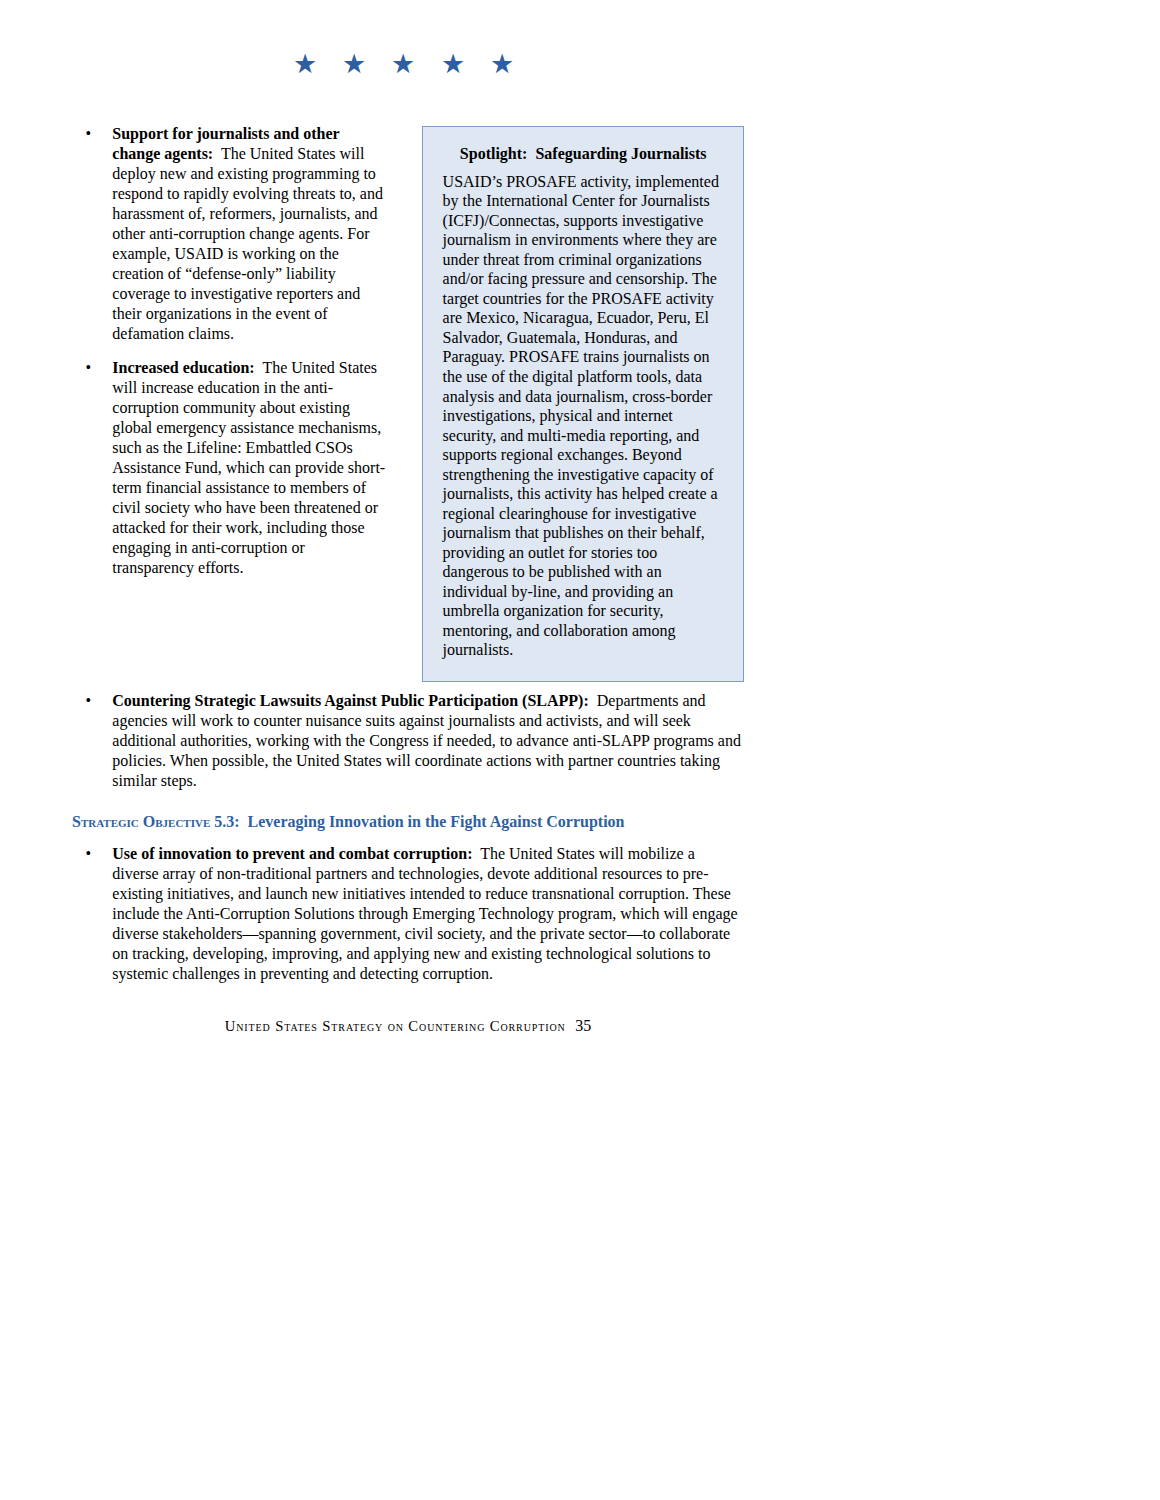★ ★ ★ ★ ★
Spotlight: Safeguarding Journalists
USAID’s PROSAFE activity, implemented by the International Center for Journalists (ICFJ)/Connectas, supports investigative journalism in environments where they are under threat from criminal organizations and/or facing pressure and censorship. The target countries for the PROSAFE activity are Mexico, Nicaragua, Ecuador, Peru, El Salvador, Guatemala, Honduras, and Paraguay. PROSAFE trains journalists on the use of the digital platform tools, data analysis and data journalism, cross-border investigations, physical and internet security, and multi-media reporting, and supports regional exchanges. Beyond strengthening the investigative capacity of journalists, this activity has helped create a regional clearinghouse for investigative journalism that publishes on their behalf, providing an outlet for stories too dangerous to be published with an individual by-line, and providing an umbrella organization for security, mentoring, and collaboration among journalists.
Support for journalists and other change agents: The United States will deploy new and existing programming to respond to rapidly evolving threats to, and harassment of, reformers, journalists, and other anti-corruption change agents. For example, USAID is working on the creation of “defense-only” liability coverage to investigative reporters and their organizations in the event of defamation claims.
Increased education: The United States will increase education in the anti-corruption community about existing global emergency assistance mechanisms, such as the Lifeline: Embattled CSOs Assistance Fund, which can provide short-term financial assistance to members of civil society who have been threatened or attacked for their work, including those engaging in anti-corruption or transparency efforts.
Countering Strategic Lawsuits Against Public Participation (SLAPP): Departments and agencies will work to counter nuisance suits against journalists and activists, and will seek additional authorities, working with the Congress if needed, to advance anti-SLAPP programs and policies. When possible, the United States will coordinate actions with partner countries taking similar steps.
Strategic Objective 5.3: Leveraging Innovation in the Fight Against Corruption
Use of innovation to prevent and combat corruption: The United States will mobilize a diverse array of non-traditional partners and technologies, devote additional resources to pre-existing initiatives, and launch new initiatives intended to reduce transnational corruption. These include the Anti-Corruption Solutions through Emerging Technology program, which will engage diverse stakeholders—spanning government, civil society, and the private sector—to collaborate on tracking, developing, improving, and applying new and existing technological solutions to systemic challenges in preventing and detecting corruption.
United States Strategy on Countering Corruption35